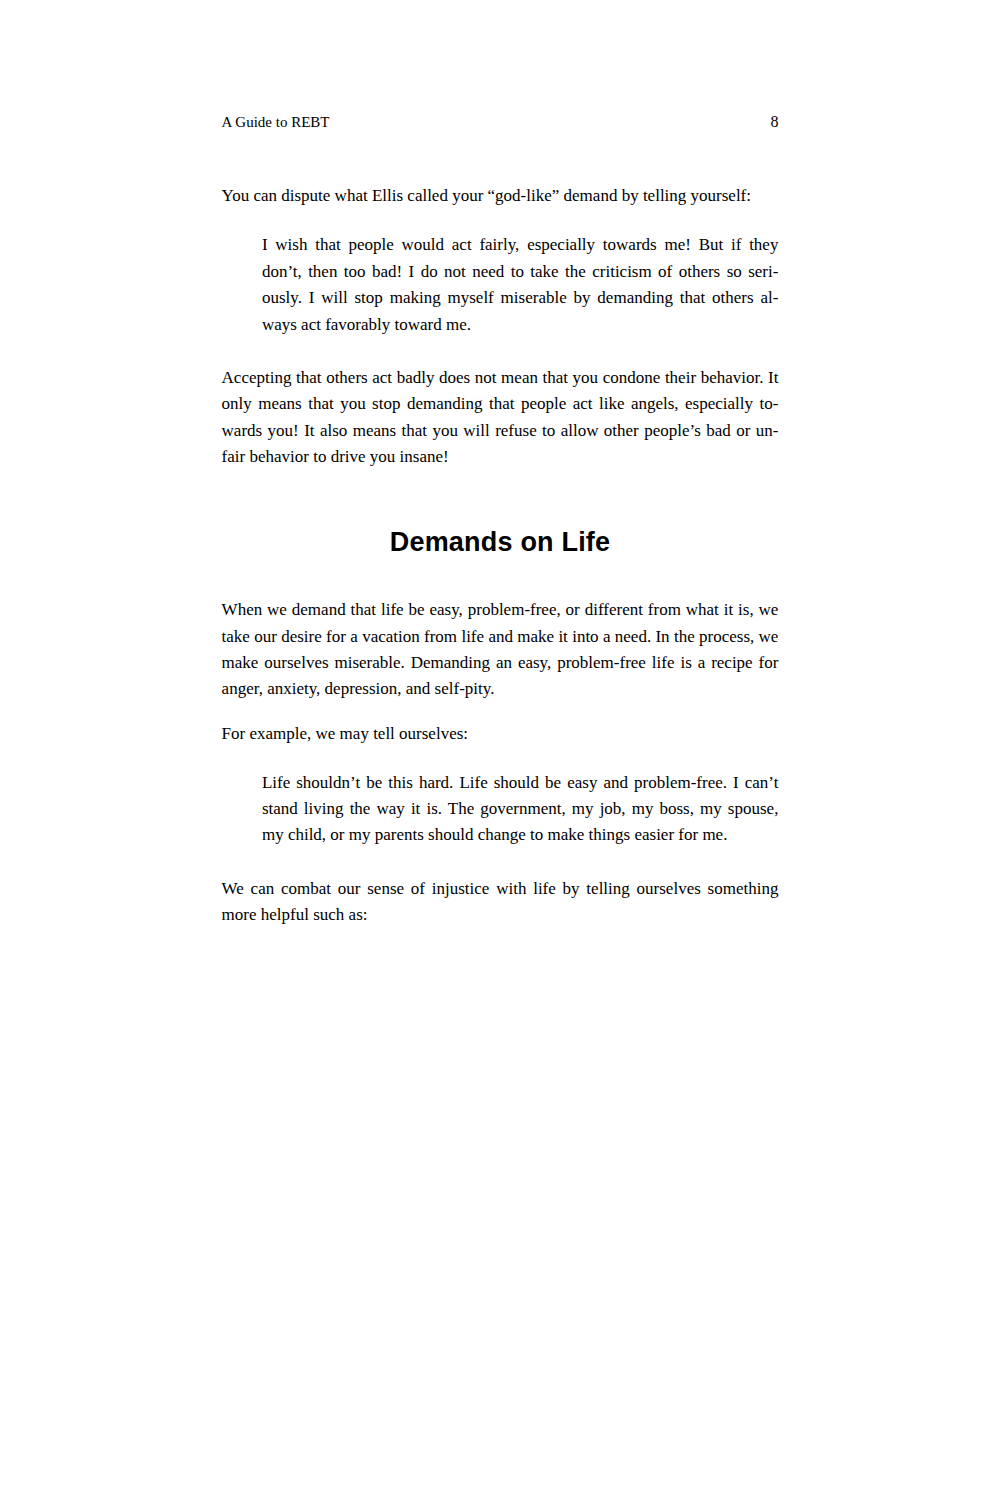A Guide to REBT 8
You can dispute what Ellis called your “god-like” demand by telling yourself:
I wish that people would act fairly, especially towards me! But if they don’t, then too bad! I do not need to take the criticism of others so seriously. I will stop making myself miserable by demanding that others always act favorably toward me.
Accepting that others act badly does not mean that you condone their behavior. It only means that you stop demanding that people act like angels, especially towards you! It also means that you will refuse to allow other people’s bad or unfair behavior to drive you insane!
Demands on Life
When we demand that life be easy, problem-free, or different from what it is, we take our desire for a vacation from life and make it into a need. In the process, we make ourselves miserable. Demanding an easy, problem-free life is a recipe for anger, anxiety, depression, and self-pity.
For example, we may tell ourselves:
Life shouldn’t be this hard. Life should be easy and problem-free. I can’t stand living the way it is. The government, my job, my boss, my spouse, my child, or my parents should change to make things easier for me.
We can combat our sense of injustice with life by telling ourselves something more helpful such as: